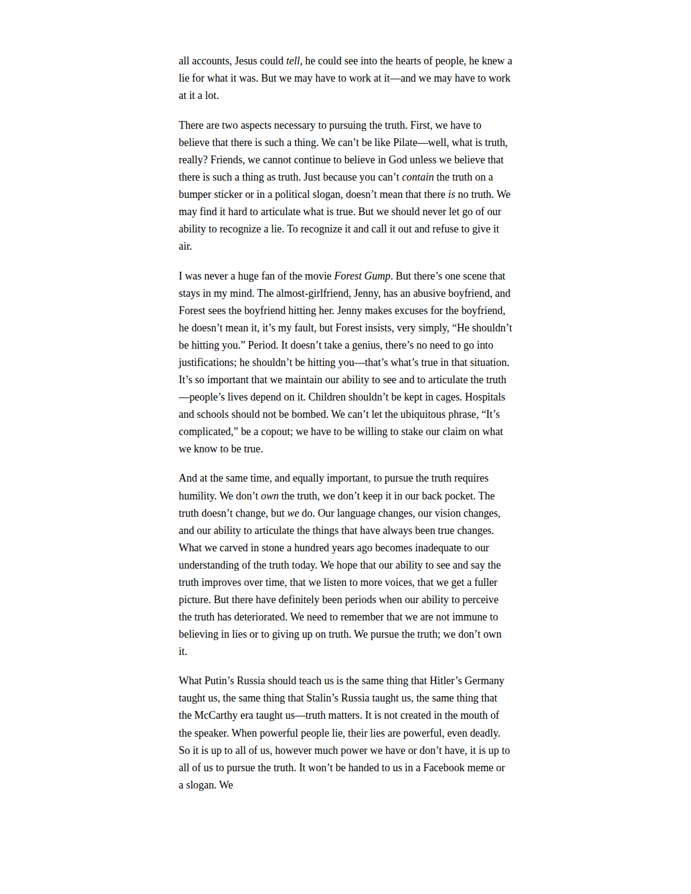all accounts, Jesus could tell, he could see into the hearts of people, he knew a lie for what it was. But we may have to work at it—and we may have to work at it a lot.
There are two aspects necessary to pursuing the truth. First, we have to believe that there is such a thing. We can’t be like Pilate—well, what is truth, really? Friends, we cannot continue to believe in God unless we believe that there is such a thing as truth. Just because you can’t contain the truth on a bumper sticker or in a political slogan, doesn’t mean that there is no truth. We may find it hard to articulate what is true. But we should never let go of our ability to recognize a lie. To recognize it and call it out and refuse to give it air.
I was never a huge fan of the movie Forest Gump. But there’s one scene that stays in my mind. The almost-girlfriend, Jenny, has an abusive boyfriend, and Forest sees the boyfriend hitting her. Jenny makes excuses for the boyfriend, he doesn’t mean it, it’s my fault, but Forest insists, very simply, “He shouldn’t be hitting you.” Period. It doesn’t take a genius, there’s no need to go into justifications; he shouldn’t be hitting you—that’s what’s true in that situation. It’s so important that we maintain our ability to see and to articulate the truth—people’s lives depend on it. Children shouldn’t be kept in cages. Hospitals and schools should not be bombed. We can’t let the ubiquitous phrase, “It’s complicated,” be a copout; we have to be willing to stake our claim on what we know to be true.
And at the same time, and equally important, to pursue the truth requires humility. We don’t own the truth, we don’t keep it in our back pocket. The truth doesn’t change, but we do. Our language changes, our vision changes, and our ability to articulate the things that have always been true changes. What we carved in stone a hundred years ago becomes inadequate to our understanding of the truth today. We hope that our ability to see and say the truth improves over time, that we listen to more voices, that we get a fuller picture. But there have definitely been periods when our ability to perceive the truth has deteriorated. We need to remember that we are not immune to believing in lies or to giving up on truth. We pursue the truth; we don’t own it.
What Putin’s Russia should teach us is the same thing that Hitler’s Germany taught us, the same thing that Stalin’s Russia taught us, the same thing that the McCarthy era taught us—truth matters. It is not created in the mouth of the speaker. When powerful people lie, their lies are powerful, even deadly. So it is up to all of us, however much power we have or don’t have, it is up to all of us to pursue the truth. It won’t be handed to us in a Facebook meme or a slogan. We